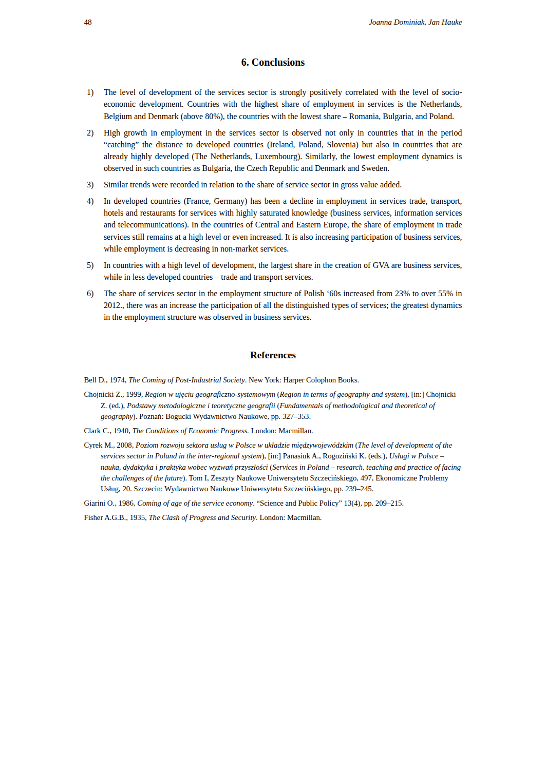48 Joanna Dominiak, Jan Hauke
6. Conclusions
The level of development of the services sector is strongly positively correlated with the level of socio-economic development. Countries with the highest share of employment in services is the Netherlands, Belgium and Denmark (above 80%), the countries with the lowest share – Romania, Bulgaria, and Poland.
High growth in employment in the services sector is observed not only in countries that in the period “catching” the distance to developed countries (Ireland, Poland, Slovenia) but also in countries that are already highly developed (The Netherlands, Luxembourg). Similarly, the lowest employment dynamics is observed in such countries as Bulgaria, the Czech Republic and Denmark and Sweden.
Similar trends were recorded in relation to the share of service sector in gross value added.
In developed countries (France, Germany) has been a decline in employment in services trade, transport, hotels and restaurants for services with highly saturated knowledge (business services, information services and telecommunications). In the countries of Central and Eastern Europe, the share of employment in trade services still remains at a high level or even increased. It is also increasing participation of business services, while employment is decreasing in non-market services.
In countries with a high level of development, the largest share in the creation of GVA are business services, while in less developed countries – trade and transport services.
The share of services sector in the employment structure of Polish ‘60s increased from 23% to over 55% in 2012., there was an increase the participation of all the distinguished types of services; the greatest dynamics in the employment structure was observed in business services.
References
Bell D., 1974, The Coming of Post-Industrial Society. New York: Harper Colophon Books.
Chojnicki Z., 1999, Region w ujęciu geograficzno-systemowym (Region in terms of geography and system), [in:] Chojnicki Z. (ed.), Podstawy metodologiczne i teoretyczne geografii (Fundamentals of methodological and theoretical of geography). Poznań: Bogucki Wydawnictwo Naukowe, pp. 327–353.
Clark C., 1940, The Conditions of Economic Progress. London: Macmillan.
Cyrek M., 2008, Poziom rozwoju sektora usług w Polsce w układzie międzywojewódzkim (The level of development of the services sector in Poland in the inter-regional system), [in:] Panasiuk A., Rogoziński K. (eds.), Usługi w Polsce – nauka, dydaktyka i praktyka wobec wyzwań przyszłości (Services in Poland – research, teaching and practice of facing the challenges of the future). Tom I, Zeszyty Naukowe Uniwersytetu Szczecińskiego, 497, Ekonomiczne Problemy Usług, 20. Szczecin: Wydawnictwo Naukowe Uniwersytetu Szczecińskiego, pp. 239–245.
Giarini O., 1986, Coming of age of the service economy. “Science and Public Policy” 13(4), pp. 209–215.
Fisher A.G.B., 1935, The Clash of Progress and Security. London: Macmillan.